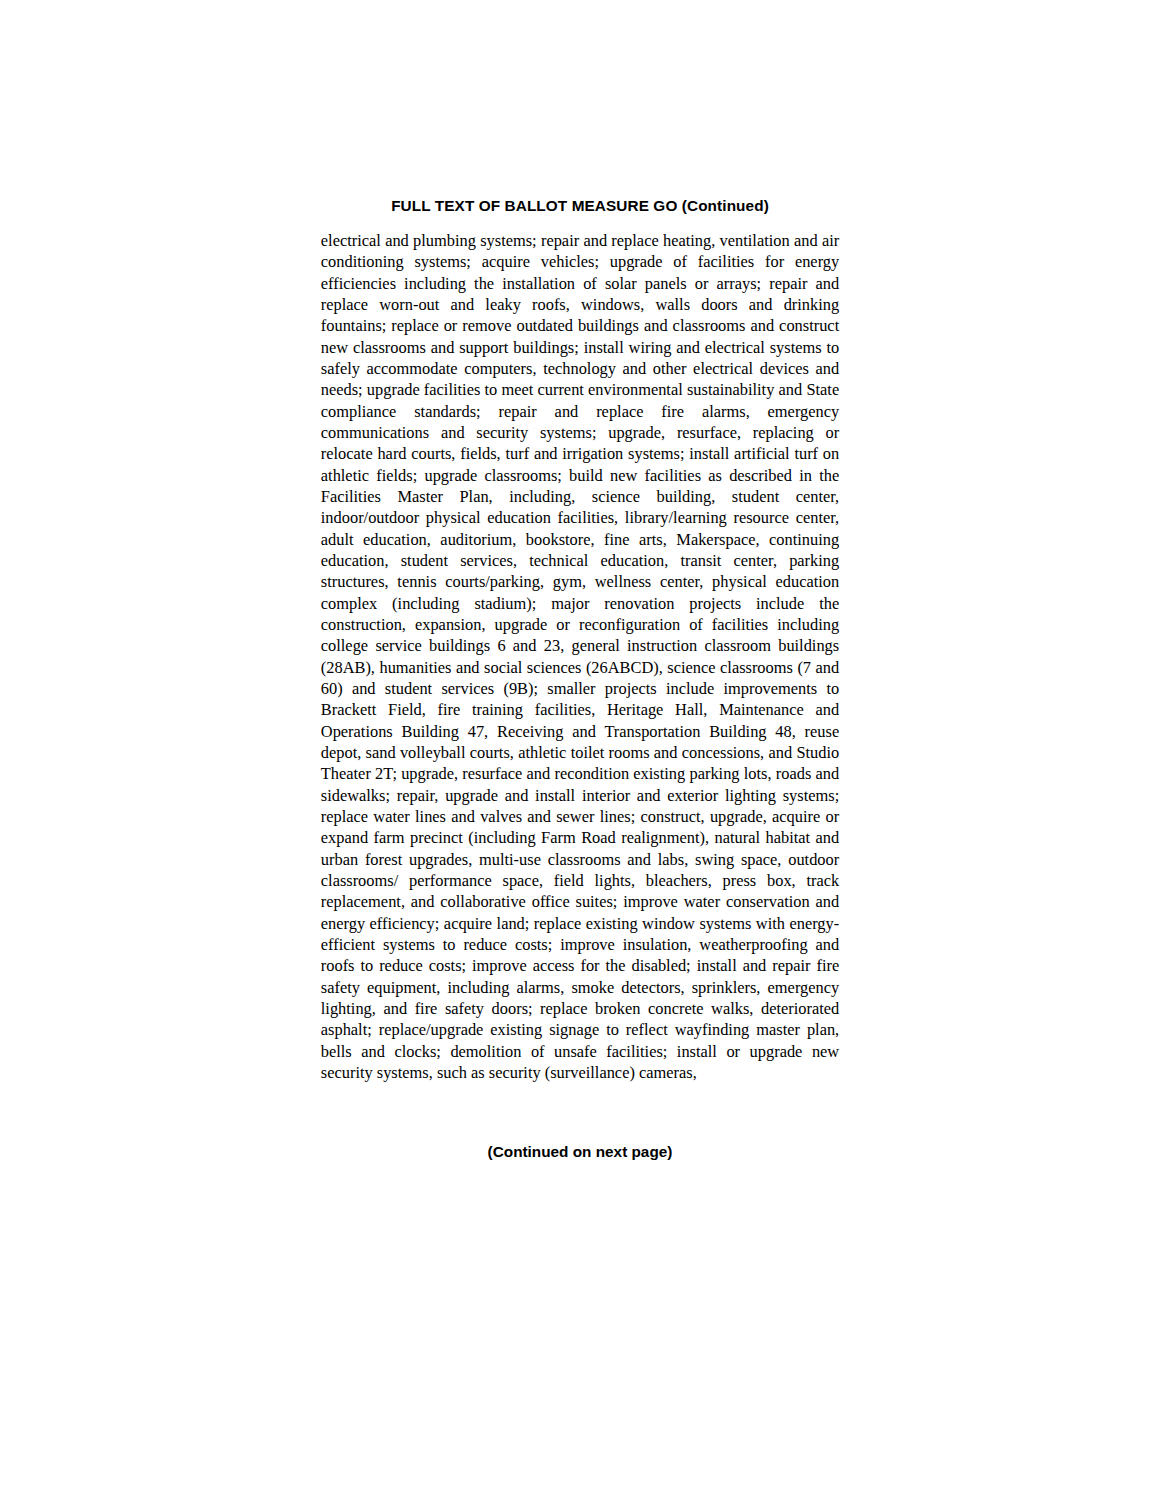FULL TEXT OF BALLOT MEASURE GO (Continued)
electrical and plumbing systems; repair and replace heating, ventilation and air conditioning systems; acquire vehicles; upgrade of facilities for energy efficiencies including the installation of solar panels or arrays; repair and replace worn-out and leaky roofs, windows, walls doors and drinking fountains; replace or remove outdated buildings and classrooms and construct new classrooms and support buildings; install wiring and electrical systems to safely accommodate computers, technology and other electrical devices and needs; upgrade facilities to meet current environmental sustainability and State compliance standards; repair and replace fire alarms, emergency communications and security systems; upgrade, resurface, replacing or relocate hard courts, fields, turf and irrigation systems; install artificial turf on athletic fields; upgrade classrooms; build new facilities as described in the Facilities Master Plan, including, science building, student center, indoor/outdoor physical education facilities, library/learning resource center, adult education, auditorium, bookstore, fine arts, Makerspace, continuing education, student services, technical education, transit center, parking structures, tennis courts/parking, gym, wellness center, physical education complex (including stadium); major renovation projects include the construction, expansion, upgrade or reconfiguration of facilities including college service buildings 6 and 23, general instruction classroom buildings (28AB), humanities and social sciences (26ABCD), science classrooms (7 and 60) and student services (9B); smaller projects include improvements to Brackett Field, fire training facilities, Heritage Hall, Maintenance and Operations Building 47, Receiving and Transportation Building 48, reuse depot, sand volleyball courts, athletic toilet rooms and concessions, and Studio Theater 2T; upgrade, resurface and recondition existing parking lots, roads and sidewalks; repair, upgrade and install interior and exterior lighting systems; replace water lines and valves and sewer lines; construct, upgrade, acquire or expand farm precinct (including Farm Road realignment), natural habitat and urban forest upgrades, multi-use classrooms and labs, swing space, outdoor classrooms/ performance space, field lights, bleachers, press box, track replacement, and collaborative office suites; improve water conservation and energy efficiency; acquire land; replace existing window systems with energy-efficient systems to reduce costs; improve insulation, weatherproofing and roofs to reduce costs; improve access for the disabled; install and repair fire safety equipment, including alarms, smoke detectors, sprinklers, emergency lighting, and fire safety doors; replace broken concrete walks, deteriorated asphalt; replace/upgrade existing signage to reflect wayfinding master plan, bells and clocks; demolition of unsafe facilities; install or upgrade new security systems, such as security (surveillance) cameras,
(Continued on next page)